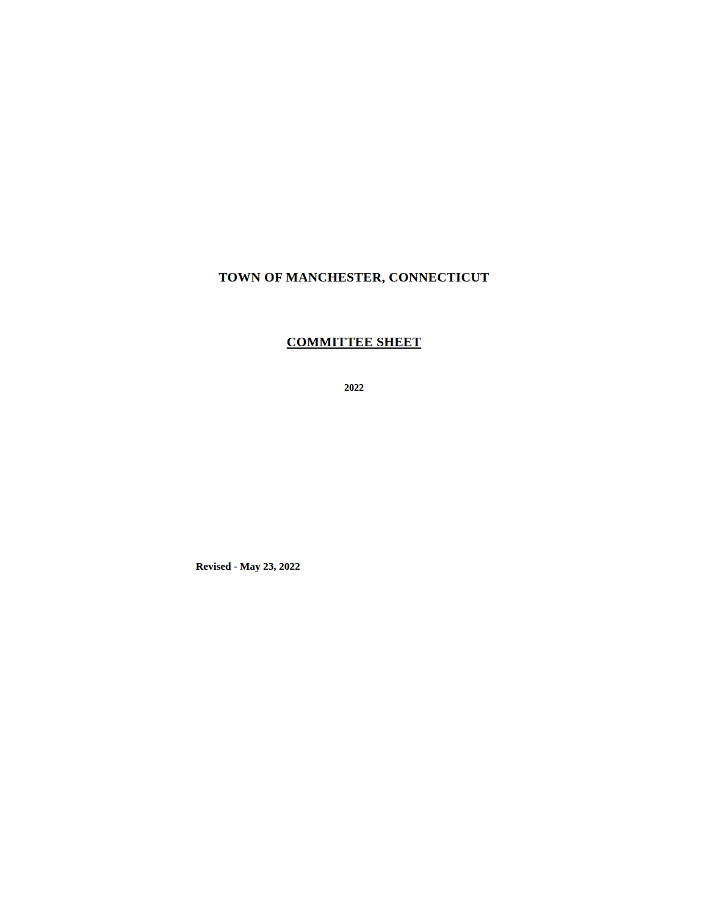TOWN OF MANCHESTER, CONNECTICUT
COMMITTEE SHEET
2022
Revised - May 23, 2022